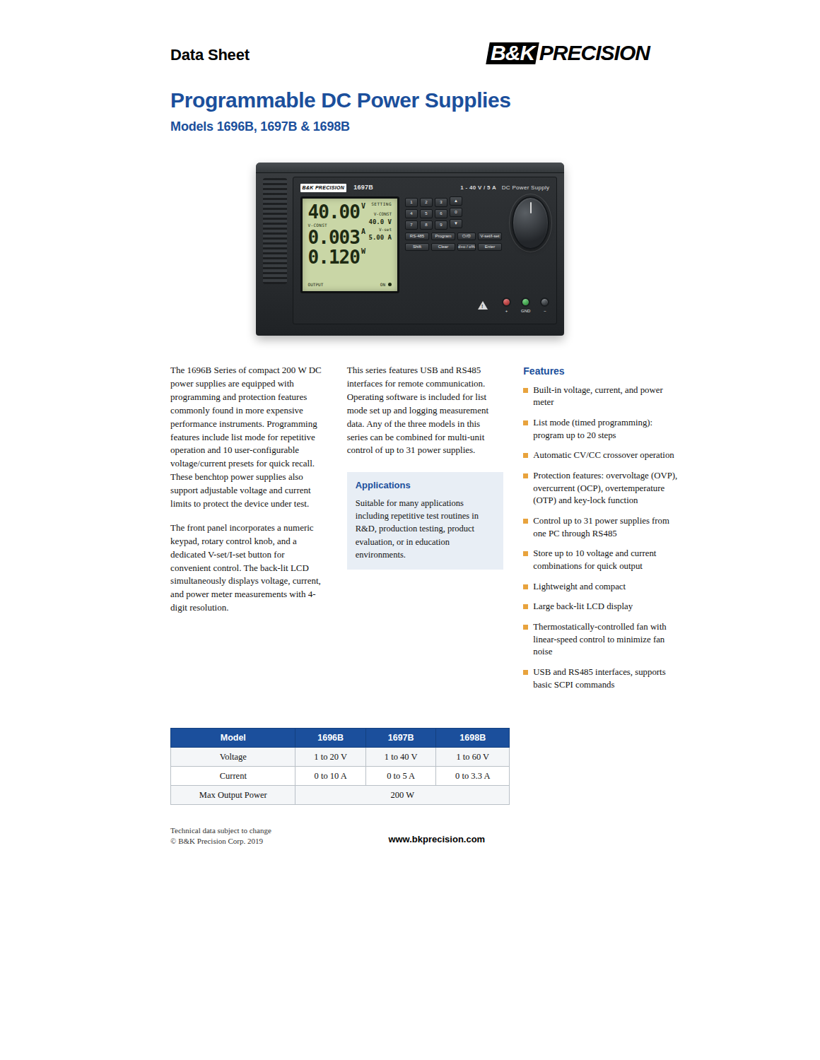Data Sheet
B&KPRECISION
Programmable DC Power Supplies
Models 1696B, 1697B & 1698B
B&K PRECISION 1697B 1 - 40 V / 5 A DC Power Supply
SETTING
40.00V
V-CONST
0.003A
0.120W
V-CONST40.0 V
V-set5.00 A
OUTPUT ON
1
2
3
4
5
6
7
8
9
▲
0
▼
RS-485
Program
⏻/⏼
V-set/I-set
Shift
Clear
d+o / o%
Enter
+
GND
−
The 1696B Series of compact 200 W DC power supplies are equipped with programming and protection features commonly found in more expensive performance instruments. Programming features include list mode for repetitive operation and 10 user-configurable voltage/current presets for quick recall. These benchtop power supplies also support adjustable voltage and current limits to protect the device under test.
The front panel incorporates a numeric keypad, rotary control knob, and a dedicated V-set/I-set button for convenient control. The back-lit LCD simultaneously displays voltage, current, and power meter measurements with 4-digit resolution.
This series features USB and RS485 interfaces for remote communication. Operating software is included for list mode set up and logging measurement data. Any of the three models in this series can be combined for multi-unit control of up to 31 power supplies.
Applications
Suitable for many applications including repetitive test routines in R&D, production testing, product evaluation, or in education environments.
Features
Built-in voltage, current, and power meter
List mode (timed programming): program up to 20 steps
Automatic CV/CC crossover operation
Protection features: overvoltage (OVP), overcurrent (OCP), overtemperature (OTP) and key-lock function
Control up to 31 power supplies from one PC through RS485
Store up to 10 voltage and current combinations for quick output
Lightweight and compact
Large back-lit LCD display
Thermostatically-controlled fan with linear-speed control to minimize fan noise
USB and RS485 interfaces, supports basic SCPI commands
| Model | 1696B | 1697B | 1698B |
| --- | --- | --- | --- |
| Voltage | 1 to 20 V | 1 to 40 V | 1 to 60 V |
| Current | 0 to 10 A | 0 to 5 A | 0 to 3.3 A |
| Max Output Power | 200 W |
Technical data subject to change
© B&K Precision Corp. 2019
www.bkprecision.com